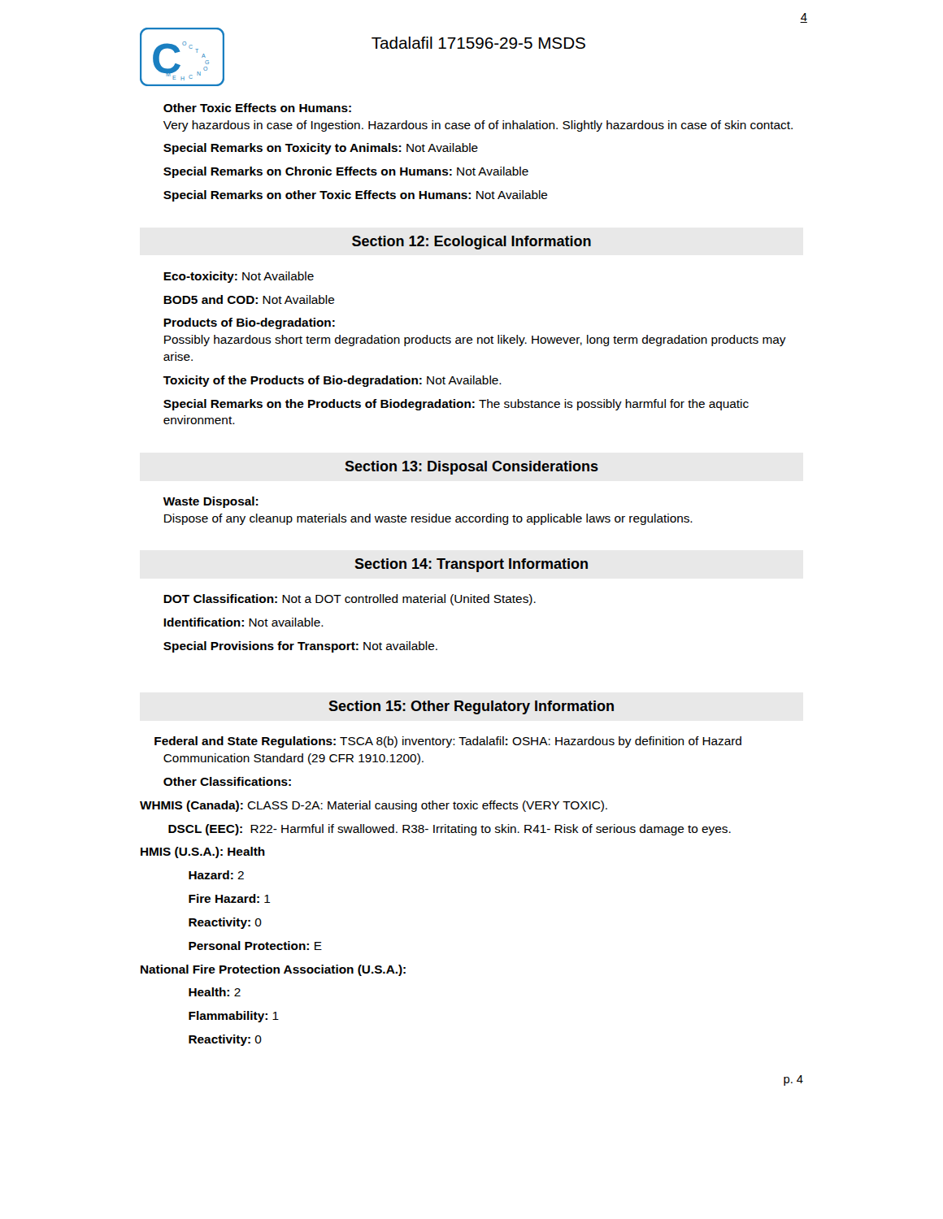4
C O C T A G O N C H E M
Tadalafil 171596-29-5 MSDS
Other Toxic Effects on Humans:
Very hazardous in case of Ingestion. Hazardous in case of of inhalation. Slightly hazardous in case of skin contact.
Special Remarks on Toxicity to Animals: Not Available
Special Remarks on Chronic Effects on Humans: Not Available
Special Remarks on other Toxic Effects on Humans: Not Available
Section 12: Ecological Information
Eco-toxicity: Not Available
BOD5 and COD: Not Available
Products of Bio-degradation:
Possibly hazardous short term degradation products are not likely. However, long term degradation products may arise.
Toxicity of the Products of Bio-degradation: Not Available.
Special Remarks on the Products of Biodegradation: The substance is possibly harmful for the aquatic environment.
Section 13: Disposal Considerations
Waste Disposal:
Dispose of any cleanup materials and waste residue according to applicable laws or regulations.
Section 14: Transport Information
DOT Classification: Not a DOT controlled material (United States).
Identification: Not available.
Special Provisions for Transport: Not available.
Section 15: Other Regulatory Information
Federal and State Regulations: TSCA 8(b) inventory: Tadalafil: OSHA: Hazardous by definition of Hazard Communication Standard (29 CFR 1910.1200).
Other Classifications:
WHMIS (Canada): CLASS D-2A: Material causing other toxic effects (VERY TOXIC).
DSCL (EEC): R22- Harmful if swallowed. R38- Irritating to skin. R41- Risk of serious damage to eyes.
HMIS (U.S.A.): Health
Hazard: 2
Fire Hazard: 1
Reactivity: 0
Personal Protection: E
National Fire Protection Association (U.S.A.):
Health: 2
Flammability: 1
Reactivity: 0
p. 4